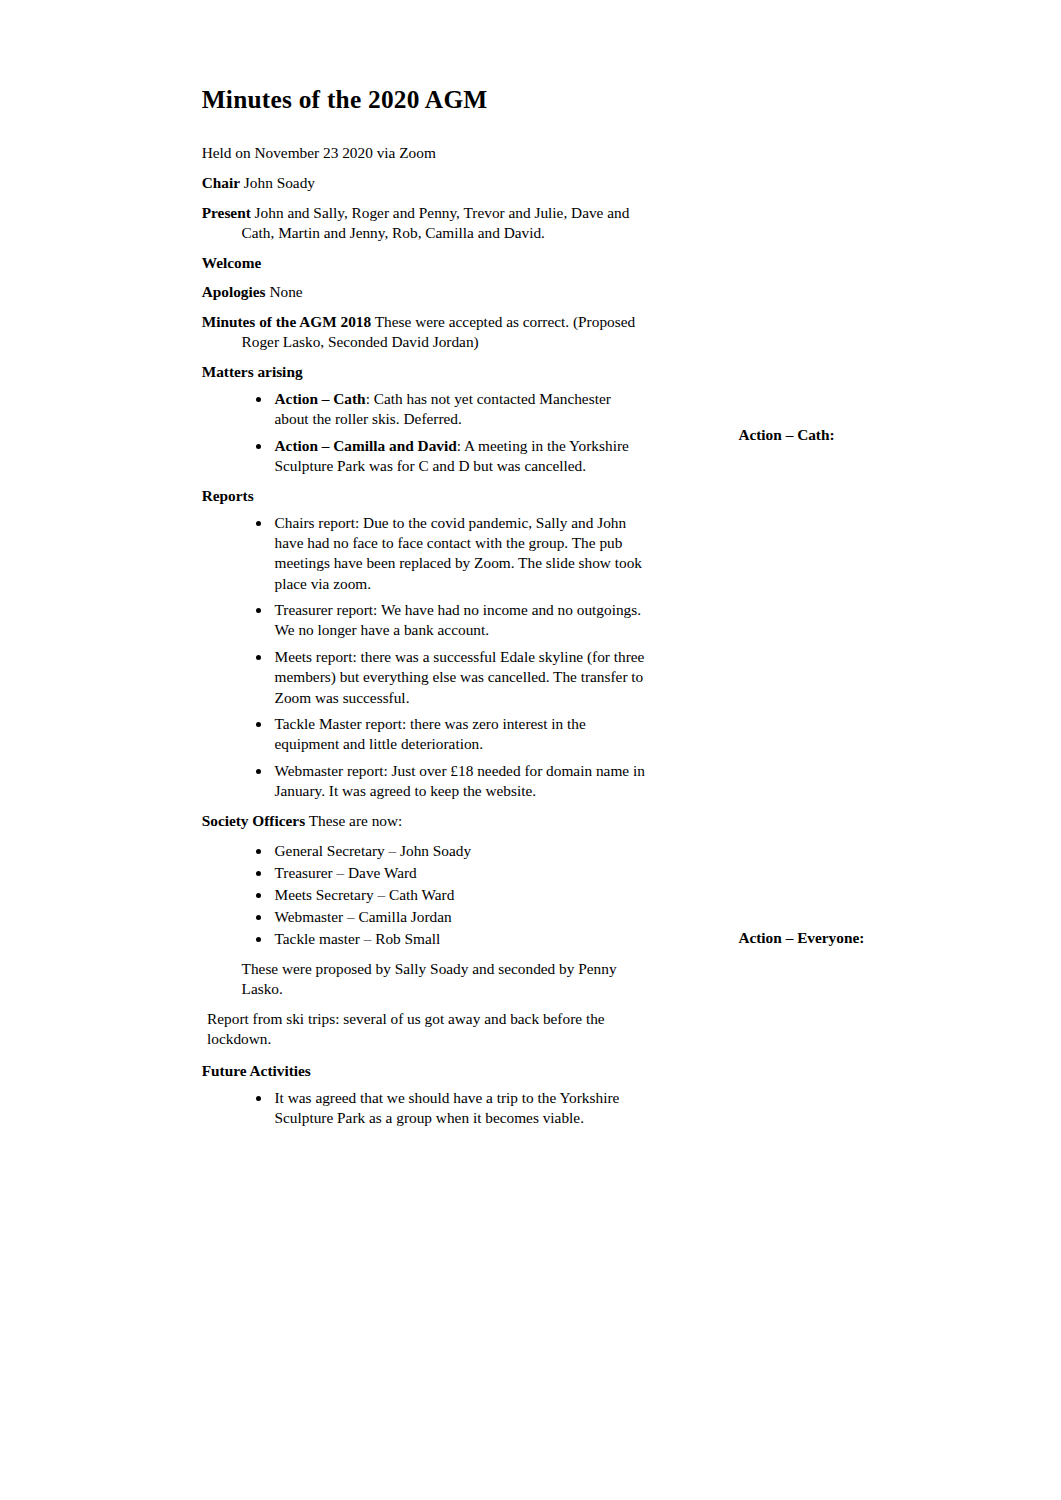Minutes of the 2020 AGM
Held on November 23 2020 via Zoom
Chair John Soady
Present John and Sally, Roger and Penny, Trevor and Julie, Dave and Cath, Martin and Jenny, Rob, Camilla and David.
Welcome
Apologies None
Minutes of the AGM 2018 These were accepted as correct. (Proposed Roger Lasko, Seconded David Jordan)
Matters arising
Action – Cath: Cath has not yet contacted Manchester about the roller skis. Deferred.
Action – Camilla and David: A meeting in the Yorkshire Sculpture Park was for C and D but was cancelled.
Reports
Chairs report: Due to the covid pandemic, Sally and John have had no face to face contact with the group. The pub meetings have been replaced by Zoom. The slide show took place via zoom.
Treasurer report: We have had no income and no outgoings. We no longer have a bank account.
Meets report: there was a successful Edale skyline (for three members) but everything else was cancelled. The transfer to Zoom was successful.
Tackle Master report: there was zero interest in the equipment and little deterioration.
Webmaster report: Just over £18 needed for domain name in January. It was agreed to keep the website.
Society Officers These are now:
General Secretary – John Soady
Treasurer – Dave Ward
Meets Secretary – Cath Ward
Webmaster – Camilla Jordan
Tackle master – Rob Small
These were proposed by Sally Soady and seconded by Penny Lasko.
Report from ski trips: several of us got away and back before the lockdown.
Future Activities
It was agreed that we should have a trip to the Yorkshire Sculpture Park as a group when it becomes viable.
Action – Cath:
Action – Everyone: